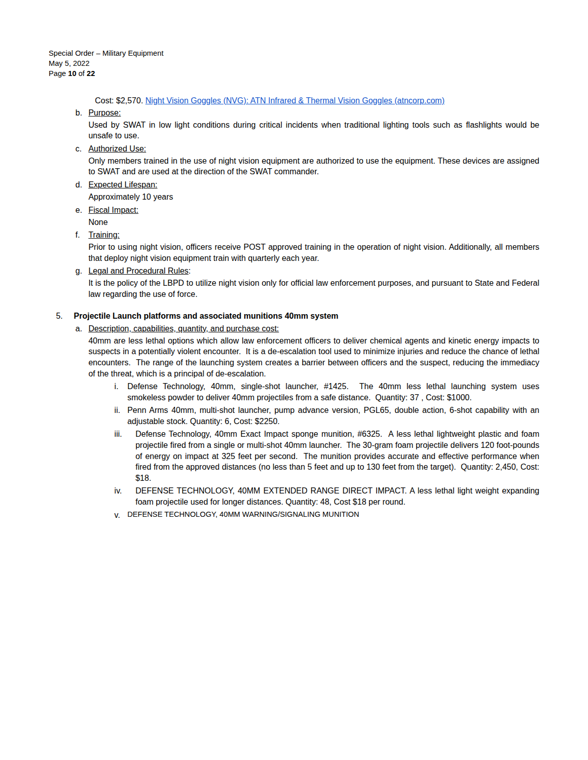Special Order – Military Equipment
May 5, 2022
Page 10 of 22
Cost: $2,570. Night Vision Goggles (NVG): ATN Infrared & Thermal Vision Goggles (atncorp.com)
b.
Purpose:
Used by SWAT in low light conditions during critical incidents when traditional lighting tools such as flashlights would be unsafe to use.
c.
Authorized Use:
Only members trained in the use of night vision equipment are authorized to use the equipment. These devices are assigned to SWAT and are used at the direction of the SWAT commander.
d.
Expected Lifespan:
Approximately 10 years
e.
Fiscal Impact:
None
f.
Training:
Prior to using night vision, officers receive POST approved training in the operation of night vision. Additionally, all members that deploy night vision equipment train with quarterly each year.
g.
Legal and Procedural Rules:
It is the policy of the LBPD to utilize night vision only for official law enforcement purposes, and pursuant to State and Federal law regarding the use of force.
5.
Projectile Launch platforms and associated munitions 40mm system
a.
Description, capabilities, quantity, and purchase cost:
40mm are less lethal options which allow law enforcement officers to deliver chemical agents and kinetic energy impacts to suspects in a potentially violent encounter. It is a de-escalation tool used to minimize injuries and reduce the chance of lethal encounters. The range of the launching system creates a barrier between officers and the suspect, reducing the immediacy of the threat, which is a principal of de-escalation.
i.
Defense Technology, 40mm, single-shot launcher, #1425. The 40mm less lethal launching system uses smokeless powder to deliver 40mm projectiles from a safe distance. Quantity: 37 , Cost: $1000.
ii.
Penn Arms 40mm, multi-shot launcher, pump advance version, PGL65, double action, 6-shot capability with an adjustable stock. Quantity: 6, Cost: $2250.
iii.
Defense Technology, 40mm Exact Impact sponge munition, #6325. A less lethal lightweight plastic and foam projectile fired from a single or multi-shot 40mm launcher. The 30-gram foam projectile delivers 120 foot-pounds of energy on impact at 325 feet per second. The munition provides accurate and effective performance when fired from the approved distances (no less than 5 feet and up to 130 feet from the target). Quantity: 2,450, Cost: $18.
iv.
DEFENSE TECHNOLOGY, 40MM EXTENDED RANGE DIRECT IMPACT. A less lethal light weight expanding foam projectile used for longer distances. Quantity: 48, Cost $18 per round.
v.
DEFENSE TECHNOLOGY, 40MM WARNING/SIGNALING MUNITION